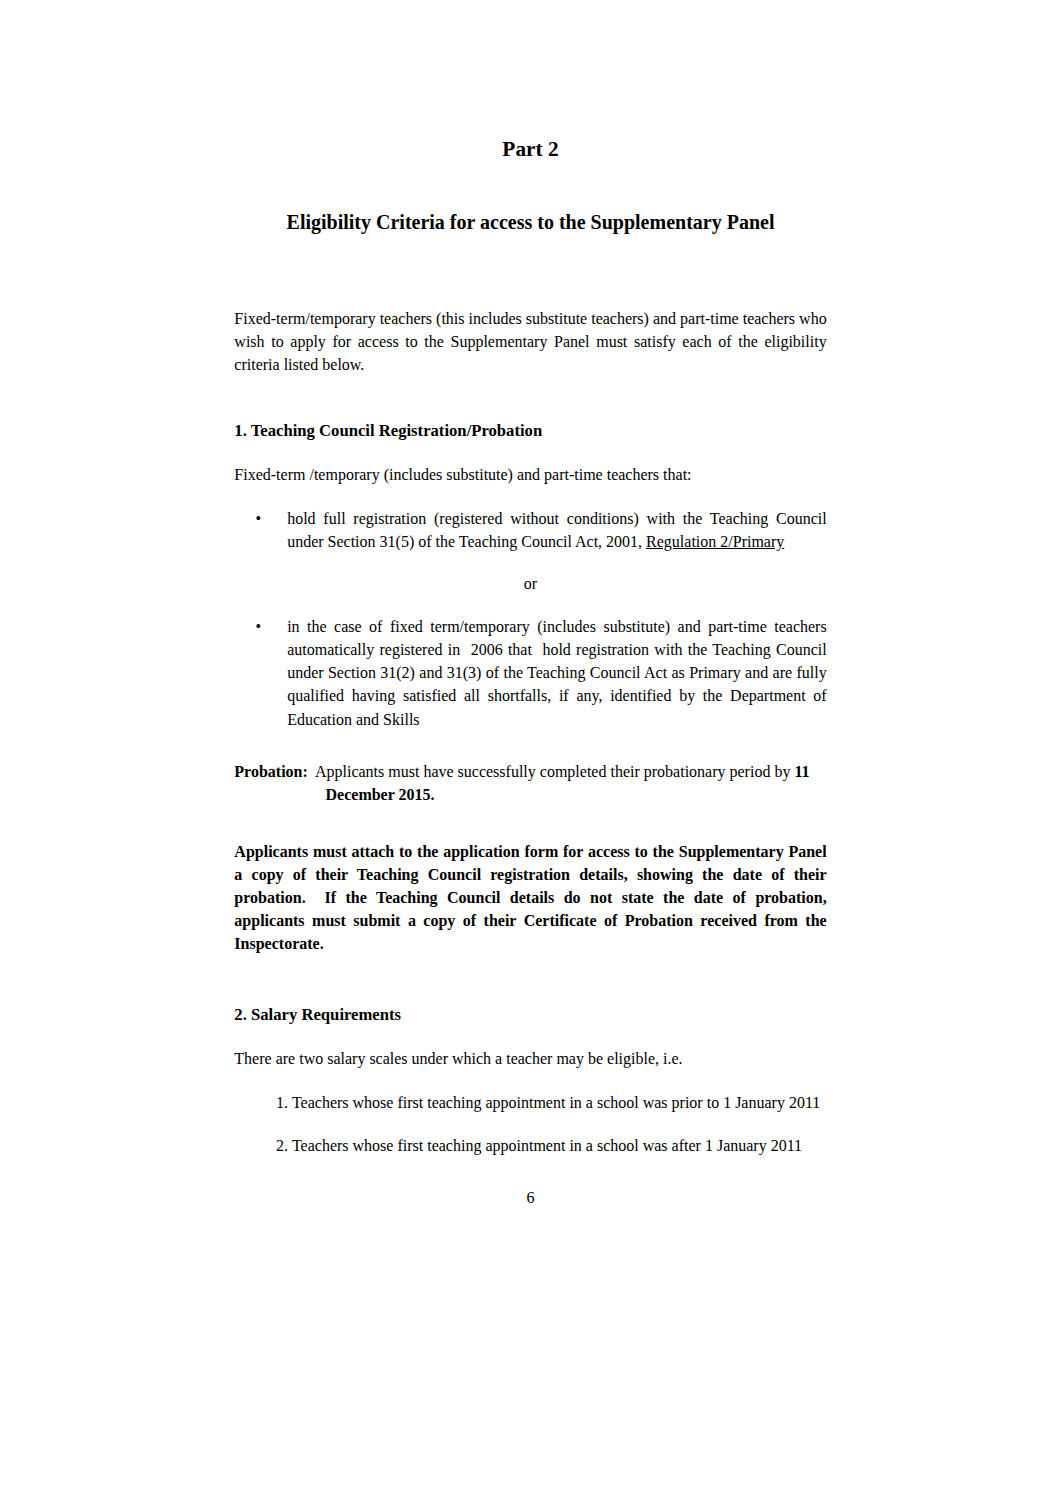Part 2
Eligibility Criteria for access to the Supplementary Panel
Fixed-term/temporary teachers (this includes substitute teachers) and part-time teachers who wish to apply for access to the Supplementary Panel must satisfy each of the eligibility criteria listed below.
1. Teaching Council Registration/Probation
Fixed-term /temporary (includes substitute) and part-time teachers that:
hold full registration (registered without conditions) with the Teaching Council under Section 31(5) of the Teaching Council Act, 2001, Regulation 2/Primary
or
in the case of fixed term/temporary (includes substitute) and part-time teachers automatically registered in 2006 that hold registration with the Teaching Council under Section 31(2) and 31(3) of the Teaching Council Act as Primary and are fully qualified having satisfied all shortfalls, if any, identified by the Department of Education and Skills
Probation: Applicants must have successfully completed their probationary period by 11 December 2015.
Applicants must attach to the application form for access to the Supplementary Panel a copy of their Teaching Council registration details, showing the date of their probation. If the Teaching Council details do not state the date of probation, applicants must submit a copy of their Certificate of Probation received from the Inspectorate.
2. Salary Requirements
There are two salary scales under which a teacher may be eligible, i.e.
Teachers whose first teaching appointment in a school was prior to 1 January 2011
Teachers whose first teaching appointment in a school was after 1 January 2011
6